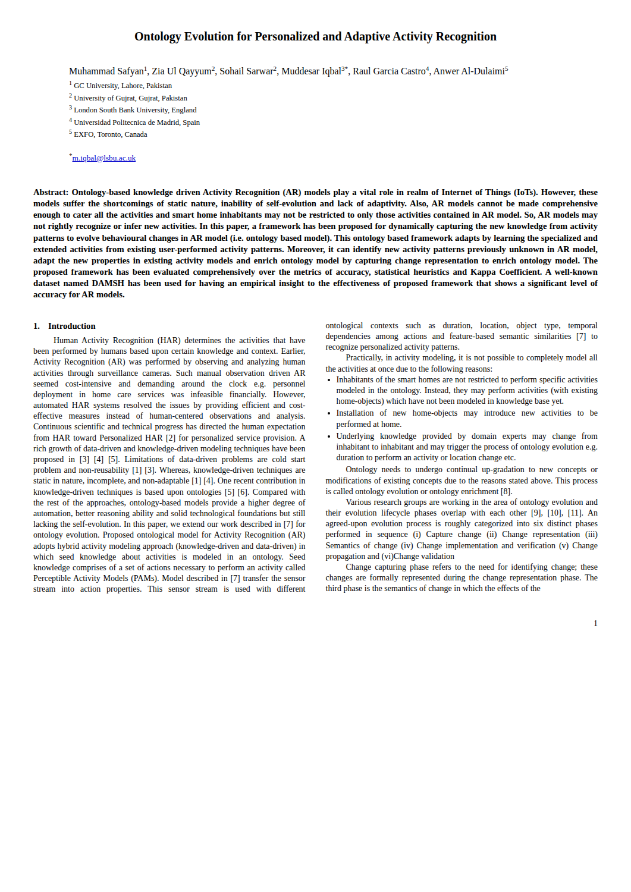Ontology Evolution for Personalized and Adaptive Activity Recognition
Muhammad Safyan1, Zia Ul Qayyum2, Sohail Sarwar2, Muddesar Iqbal3*, Raul Garcia Castro4, Anwer Al-Dulaimi5
1 GC University, Lahore, Pakistan
2 University of Gujrat, Gujrat, Pakistan
3 London South Bank University, England
4 Universidad Politecnica de Madrid, Spain
5 EXFO, Toronto, Canada
*m.iqbal@lsbu.ac.uk
Abstract: Ontology-based knowledge driven Activity Recognition (AR) models play a vital role in realm of Internet of Things (IoTs). However, these models suffer the shortcomings of static nature, inability of self-evolution and lack of adaptivity. Also, AR models cannot be made comprehensive enough to cater all the activities and smart home inhabitants may not be restricted to only those activities contained in AR model. So, AR models may not rightly recognize or infer new activities. In this paper, a framework has been proposed for dynamically capturing the new knowledge from activity patterns to evolve behavioural changes in AR model (i.e. ontology based model). This ontology based framework adapts by learning the specialized and extended activities from existing user-performed activity patterns. Moreover, it can identify new activity patterns previously unknown in AR model, adapt the new properties in existing activity models and enrich ontology model by capturing change representation to enrich ontology model. The proposed framework has been evaluated comprehensively over the metrics of accuracy, statistical heuristics and Kappa Coefficient. A well-known dataset named DAMSH has been used for having an empirical insight to the effectiveness of proposed framework that shows a significant level of accuracy for AR models.
1. Introduction
Human Activity Recognition (HAR) determines the activities that have been performed by humans based upon certain knowledge and context. Earlier, Activity Recognition (AR) was performed by observing and analyzing human activities through surveillance cameras. Such manual observation driven AR seemed cost-intensive and demanding around the clock e.g. personnel deployment in home care services was infeasible financially. However, automated HAR systems resolved the issues by providing efficient and cost-effective measures instead of human-centered observations and analysis. Continuous scientific and technical progress has directed the human expectation from HAR toward Personalized HAR [2] for personalized service provision. A rich growth of data-driven and knowledge-driven modeling techniques have been proposed in [3] [4] [5]. Limitations of data-driven problems are cold start problem and non-reusability [1] [3]. Whereas, knowledge-driven techniques are static in nature, incomplete, and non-adaptable [1] [4]. One recent contribution in knowledge-driven techniques is based upon ontologies [5] [6]. Compared with the rest of the approaches, ontology-based models provide a higher degree of automation, better reasoning ability and solid technological foundations but still lacking the self-evolution. In this paper, we extend our work described in [7] for ontology evolution. Proposed ontological model for Activity Recognition (AR) adopts hybrid activity modeling approach (knowledge-driven and data-driven) in which seed knowledge about activities is modeled in an ontology. Seed knowledge comprises of a set of actions necessary to perform an activity called Perceptible Activity Models (PAMs). Model described in [7] transfer the sensor stream into action properties. This sensor stream is used with different ontological contexts such as duration, location, object type, temporal dependencies among actions and feature-based semantic similarities [7] to recognize personalized activity patterns.
Practically, in activity modeling, it is not possible to completely model all the activities at once due to the following reasons:
Inhabitants of the smart homes are not restricted to perform specific activities modeled in the ontology. Instead, they may perform activities (with existing home-objects) which have not been modeled in knowledge base yet.
Installation of new home-objects may introduce new activities to be performed at home.
Underlying knowledge provided by domain experts may change from inhabitant to inhabitant and may trigger the process of ontology evolution e.g. duration to perform an activity or location change etc.
Ontology needs to undergo continual up-gradation to new concepts or modifications of existing concepts due to the reasons stated above. This process is called ontology evolution or ontology enrichment [8].
Various research groups are working in the area of ontology evolution and their evolution lifecycle phases overlap with each other [9], [10], [11]. An agreed-upon evolution process is roughly categorized into six distinct phases performed in sequence (i) Capture change (ii) Change representation (iii) Semantics of change (iv) Change implementation and verification (v) Change propagation and (vi)Change validation
Change capturing phase refers to the need for identifying change; these changes are formally represented during the change representation phase. The third phase is the semantics of change in which the effects of the
1